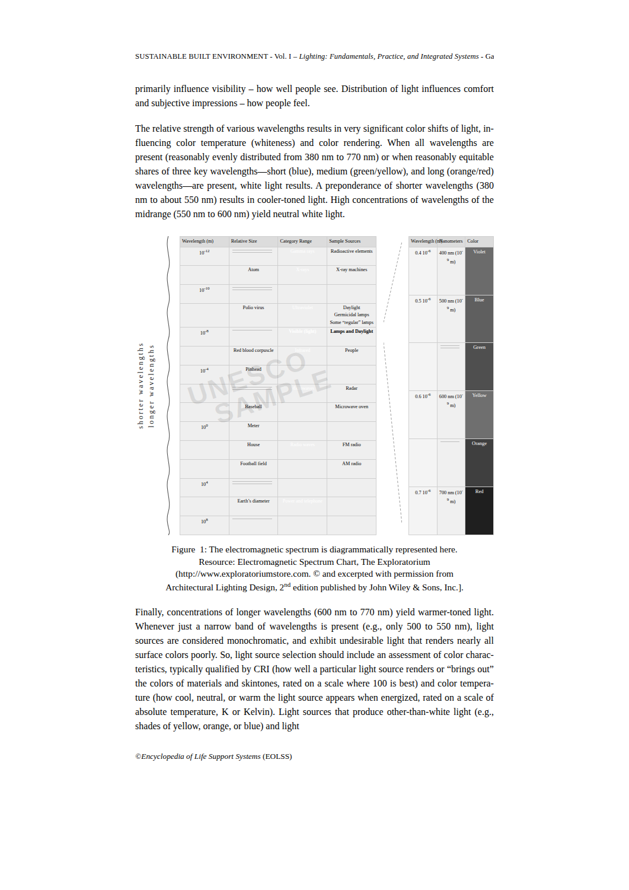SUSTAINABLE BUILT ENVIRONMENT - Vol. I – Lighting: Fundamentals, Practice, and Integrated Systems - Gary Steffy
primarily influence visibility – how well people see. Distribution of light influences comfort and subjective impressions – how people feel.
The relative strength of various wavelengths results in very significant color shifts of light, influencing color temperature (whiteness) and color rendering. When all wavelengths are present (reasonably evenly distributed from 380 nm to 770 nm) or when reasonably equitable shares of three key wavelengths—short (blue), medium (green/yellow), and long (orange/red) wavelengths—are present, white light results. A preponderance of shorter wavelengths (380 nm to about 550 nm) results in cooler-toned light. High concentrations of wavelengths of the midrange (550 nm to 600 nm) yield neutral white light.
shorter wavelengths longer wavelengths
| Wavelength (m) | Relative Size | Category Range | Sample Sources |
| --- | --- | --- | --- |
| 10 -12 | | Gamma rays | Radioactive elements |
| | Atom | X-rays | X-ray machines |
| 10 -10 | | | |
| | Polio virus | Ultraviolet | Daylight Germicidal lamps Some “regular” lamps |
| 10 -8 | | Visible (light) | Lamps and Daylight |
| | Red blood corpuscle | Infrared | People |
| 10 -4 | Pinhead | | |
| | | Microwaves | Radar |
| | Baseball | | Microwave oven |
| 10 0 | Meter | | |
| | House | Radio waves | FM radio |
| | Football field | | AM radio |
| 10 4 | | | |
| | Earth’s diameter | Power and telephone | |
| 10 8 | | | |
| Wavelength (m) | Nanometers | Color |
| --- | --- | --- |
| 0.4 10 -6 | 400 nm (10 -9 m) | Violet |
| 0.5 10 -6 | 500 nm (10 -9 m) | Blue |
| | | Green |
| 0.6 10 -6 | 600 nm (10 -9 m) | Yellow |
| | | Orange |
| 0.7 10 -6 | 700 nm (10 -9 m) | Red |
Figure 1: The electromagnetic spectrum is diagrammatically represented here.
Resource: Electromagnetic Spectrum Chart, The Exploratorium
(http://www.exploratoriumstore.com. © and excerpted with permission from
Architectural Lighting Design, 2nd edition published by John Wiley & Sons, Inc.].
Finally, concentrations of longer wavelengths (600 nm to 770 nm) yield warmer-toned light. Whenever just a narrow band of wavelengths is present (e.g., only 500 to 550 nm), light sources are considered monochromatic, and exhibit undesirable light that renders nearly all surface colors poorly. So, light source selection should include an assessment of color characteristics, typically qualified by CRI (how well a particular light source renders or “brings out” the colors of materials and skintones, rated on a scale where 100 is best) and color temperature (how cool, neutral, or warm the light source appears when energized, rated on a scale of absolute temperature, K or Kelvin). Light sources that produce other-than-white light (e.g., shades of yellow, orange, or blue) and light
UNESCOSAMPLE
©Encyclopedia of Life Support Systems (EOLSS)